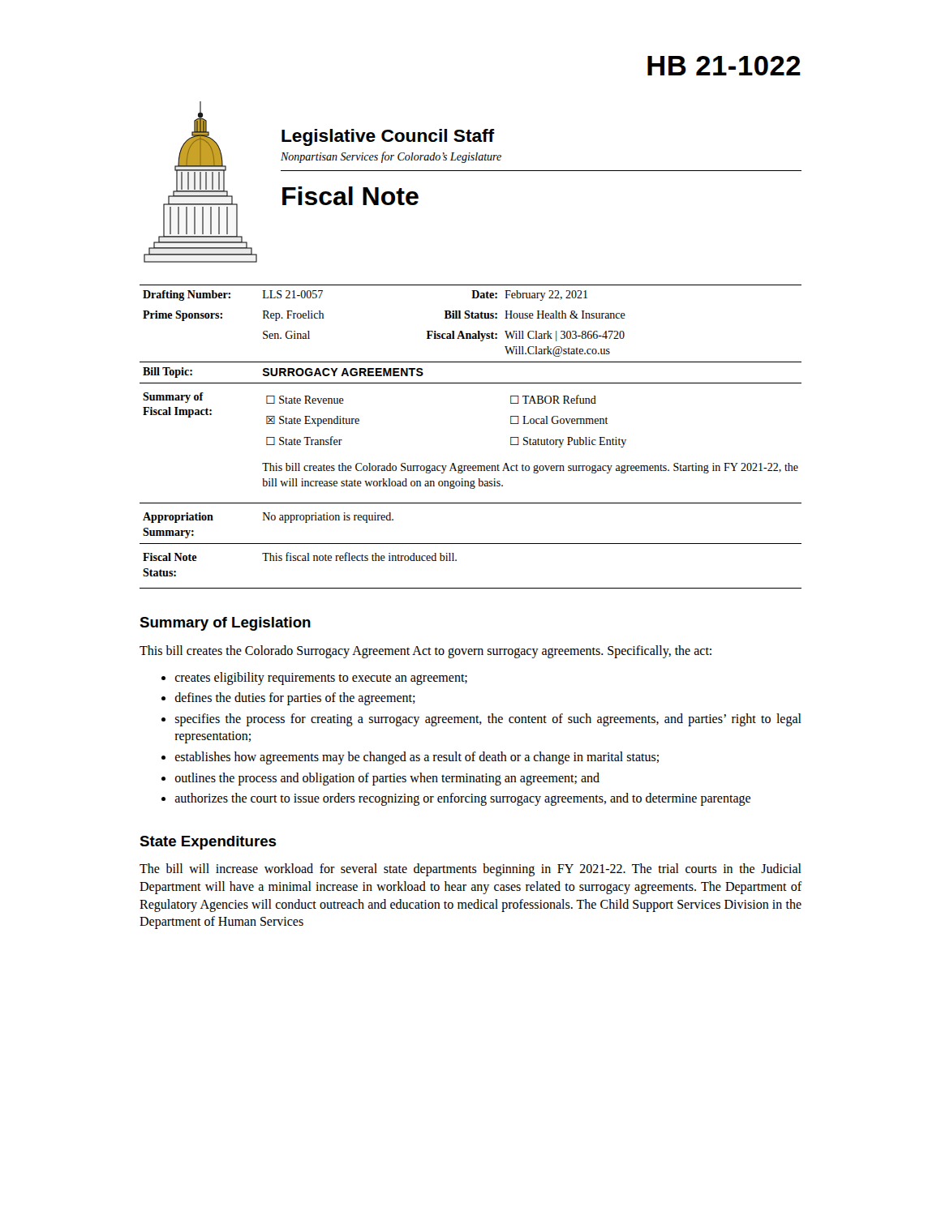HB 21-1022
Legislative Council Staff
Nonpartisan Services for Colorado’s Legislature
Fiscal Note
| Drafting Number: | LLS 21-0057 | Date: | February 22, 2021 |
| Prime Sponsors: | Rep. Froelich | Bill Status: | House Health & Insurance |
| | Sen. Ginal | Fiscal Analyst: | Will Clark / 303-866-4720 Will.Clark@state.co.us |
| Bill Topic: | SURROGACY AGREEMENTS |
| Summary of Fiscal Impact: | / ☐ State Revenue / ☐ TABOR Refund / / ☒ State Expenditure / ☐ Local Government / / ☐ State Transfer / ☐ Statutory Public Entity / This bill creates the Colorado Surrogacy Agreement Act to govern surrogacy agreements. Starting in FY 2021-22, the bill will increase state workload on an ongoing basis. |
| Appropriation Summary: | No appropriation is required. |
| Fiscal Note Status: | This fiscal note reflects the introduced bill. |
Summary of Legislation
This bill creates the Colorado Surrogacy Agreement Act to govern surrogacy agreements. Specifically, the act:
creates eligibility requirements to execute an agreement;
defines the duties for parties of the agreement;
specifies the process for creating a surrogacy agreement, the content of such agreements, and parties’ right to legal representation;
establishes how agreements may be changed as a result of death or a change in marital status;
outlines the process and obligation of parties when terminating an agreement; and
authorizes the court to issue orders recognizing or enforcing surrogacy agreements, and to determine parentage
State Expenditures
The bill will increase workload for several state departments beginning in FY 2021-22. The trial courts in the Judicial Department will have a minimal increase in workload to hear any cases related to surrogacy agreements. The Department of Regulatory Agencies will conduct outreach and education to medical professionals. The Child Support Services Division in the Department of Human Services